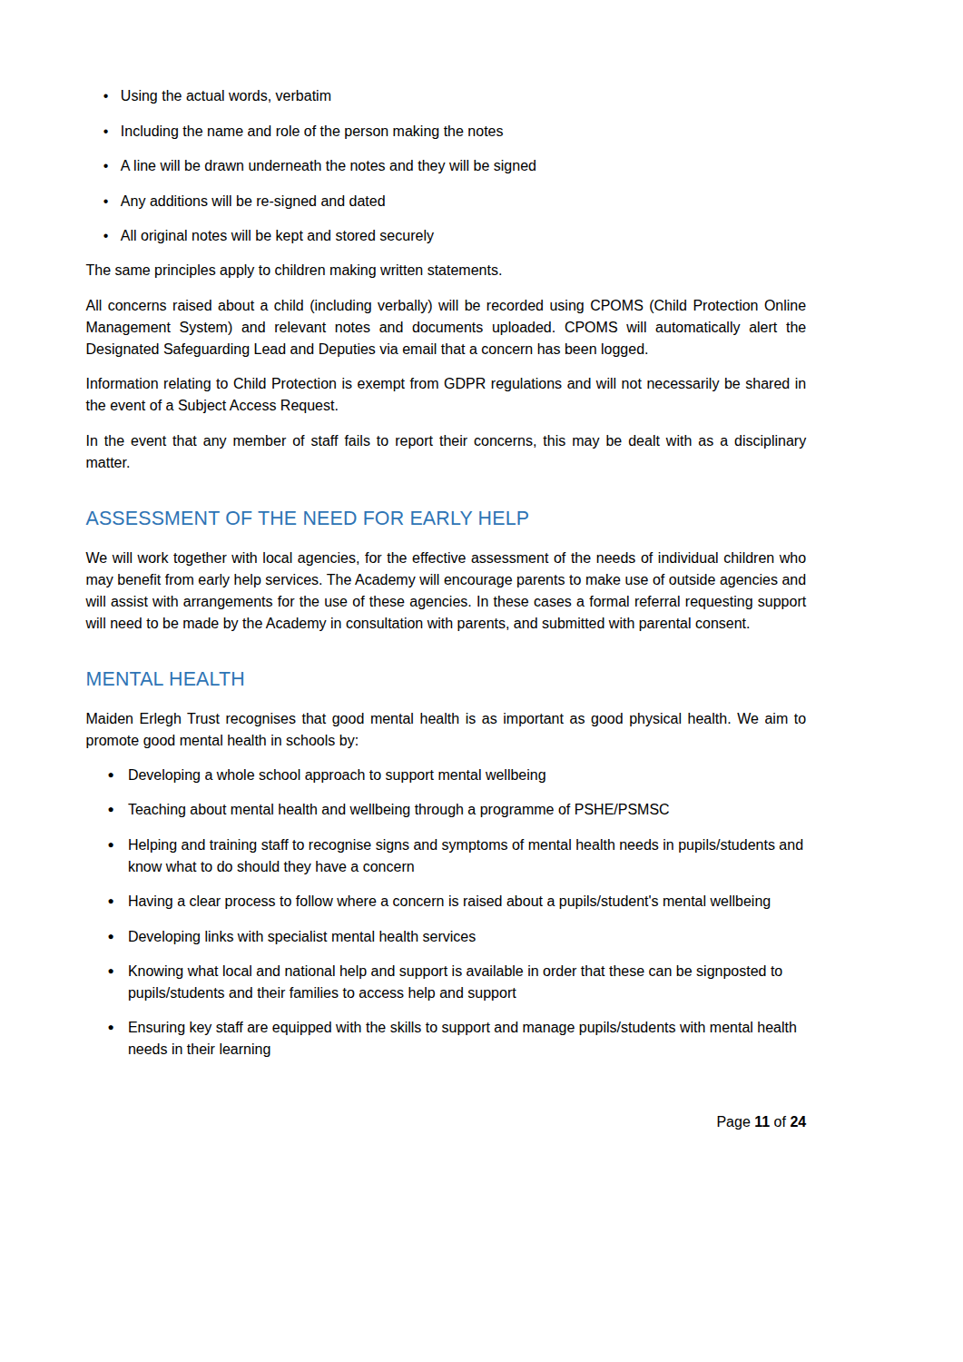Using the actual words, verbatim
Including the name and role of the person making the notes
A line will be drawn underneath the notes and they will be signed
Any additions will be re-signed and dated
All original notes will be kept and stored securely
The same principles apply to children making written statements.
All concerns raised about a child (including verbally) will be recorded using CPOMS (Child Protection Online Management System) and relevant notes and documents uploaded. CPOMS will automatically alert the Designated Safeguarding Lead and Deputies via email that a concern has been logged.
Information relating to Child Protection is exempt from GDPR regulations and will not necessarily be shared in the event of a Subject Access Request.
In the event that any member of staff fails to report their concerns, this may be dealt with as a disciplinary matter.
ASSESSMENT OF THE NEED FOR EARLY HELP
We will work together with local agencies, for the effective assessment of the needs of individual children who may benefit from early help services. The Academy will encourage parents to make use of outside agencies and will assist with arrangements for the use of these agencies. In these cases a formal referral requesting support will need to be made by the Academy in consultation with parents, and submitted with parental consent.
MENTAL HEALTH
Maiden Erlegh Trust recognises that good mental health is as important as good physical health. We aim to promote good mental health in schools by:
Developing a whole school approach to support mental wellbeing
Teaching about mental health and wellbeing through a programme of PSHE/PSMSC
Helping and training staff to recognise signs and symptoms of mental health needs in pupils/students and know what to do should they have a concern
Having a clear process to follow where a concern is raised about a pupils/student's mental wellbeing
Developing links with specialist mental health services
Knowing what local and national help and support is available in order that these can be signposted to pupils/students and their families to access help and support
Ensuring key staff are equipped with the skills to support and manage pupils/students with mental health needs in their learning
Page 11 of 24